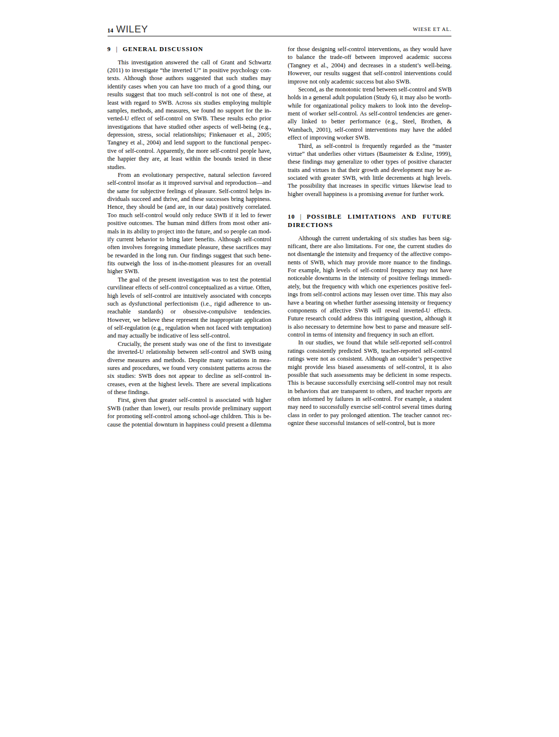14 WILEY
Wiese et al.
9|GENERAL DISCUSSION
This investigation answered the call of Grant and Schwartz (2011) to investigate “the inverted U” in positive psychology contexts. Although those authors suggested that such studies may identify cases when you can have too much of a good thing, our results suggest that too much self-control is not one of these, at least with regard to SWB. Across six studies employing multiple samples, methods, and measures, we found no support for the inverted-U effect of self-control on SWB. These results echo prior investigations that have studied other aspects of well-being (e.g., depression, stress, social relationships; Finkenauer et al., 2005; Tangney et al., 2004) and lend support to the functional perspective of self-control. Apparently, the more self-control people have, the happier they are, at least within the bounds tested in these studies.
From an evolutionary perspective, natural selection favored self-control insofar as it improved survival and reproduction—and the same for subjective feelings of pleasure. Self-control helps individuals succeed and thrive, and these successes bring happiness. Hence, they should be (and are, in our data) positively correlated. Too much self-control would only reduce SWB if it led to fewer positive outcomes. The human mind differs from most other animals in its ability to project into the future, and so people can modify current behavior to bring later benefits. Although self-control often involves foregoing immediate pleasure, these sacrifices may be rewarded in the long run. Our findings suggest that such benefits outweigh the loss of in-the-moment pleasures for an overall higher SWB.
The goal of the present investigation was to test the potential curvilinear effects of self-control conceptualized as a virtue. Often, high levels of self-control are intuitively associated with concepts such as dysfunctional perfectionism (i.e., rigid adherence to unreachable standards) or obsessive-compulsive tendencies. However, we believe these represent the inappropriate application of self-regulation (e.g., regulation when not faced with temptation) and may actually be indicative of less self-control.
Crucially, the present study was one of the first to investigate the inverted-U relationship between self-control and SWB using diverse measures and methods. Despite many variations in measures and procedures, we found very consistent patterns across the six studies: SWB does not appear to decline as self-control increases, even at the highest levels. There are several implications of these findings.
First, given that greater self-control is associated with higher SWB (rather than lower), our results provide preliminary support for promoting self-control among school-age children. This is because the potential downturn in happiness could present a dilemma for those designing self-control interventions, as they would have to balance the trade-off between improved academic success (Tangney et al., 2004) and decreases in a student’s well-being. However, our results suggest that self-control interventions could improve not only academic success but also SWB.
Second, as the monotonic trend between self-control and SWB holds in a general adult population (Study 6), it may also be worthwhile for organizational policy makers to look into the development of worker self-control. As self-control tendencies are generally linked to better performance (e.g., Steel, Brothen, & Wambach, 2001), self-control interventions may have the added effect of improving worker SWB.
Third, as self-control is frequently regarded as the “master virtue” that underlies other virtues (Baumeister & Exline, 1999), these findings may generalize to other types of positive character traits and virtues in that their growth and development may be associated with greater SWB, with little decrements at high levels. The possibility that increases in specific virtues likewise lead to higher overall happiness is a promising avenue for further work.
10|POSSIBLE LIMITATIONS AND FUTURE DIRECTIONS
Although the current undertaking of six studies has been significant, there are also limitations. For one, the current studies do not disentangle the intensity and frequency of the affective components of SWB, which may provide more nuance to the findings. For example, high levels of self-control frequency may not have noticeable downturns in the intensity of positive feelings immediately, but the frequency with which one experiences positive feelings from self-control actions may lessen over time. This may also have a bearing on whether further assessing intensity or frequency components of affective SWB will reveal inverted-U effects. Future research could address this intriguing question, although it is also necessary to determine how best to parse and measure self-control in terms of intensity and frequency in such an effort.
In our studies, we found that while self-reported self-control ratings consistently predicted SWB, teacher-reported self-control ratings were not as consistent. Although an outsider’s perspective might provide less biased assessments of self-control, it is also possible that such assessments may be deficient in some respects. This is because successfully exercising self-control may not result in behaviors that are transparent to others, and teacher reports are often informed by failures in self-control. For example, a student may need to successfully exercise self-control several times during class in order to pay prolonged attention. The teacher cannot recognize these successful instances of self-control, but is more